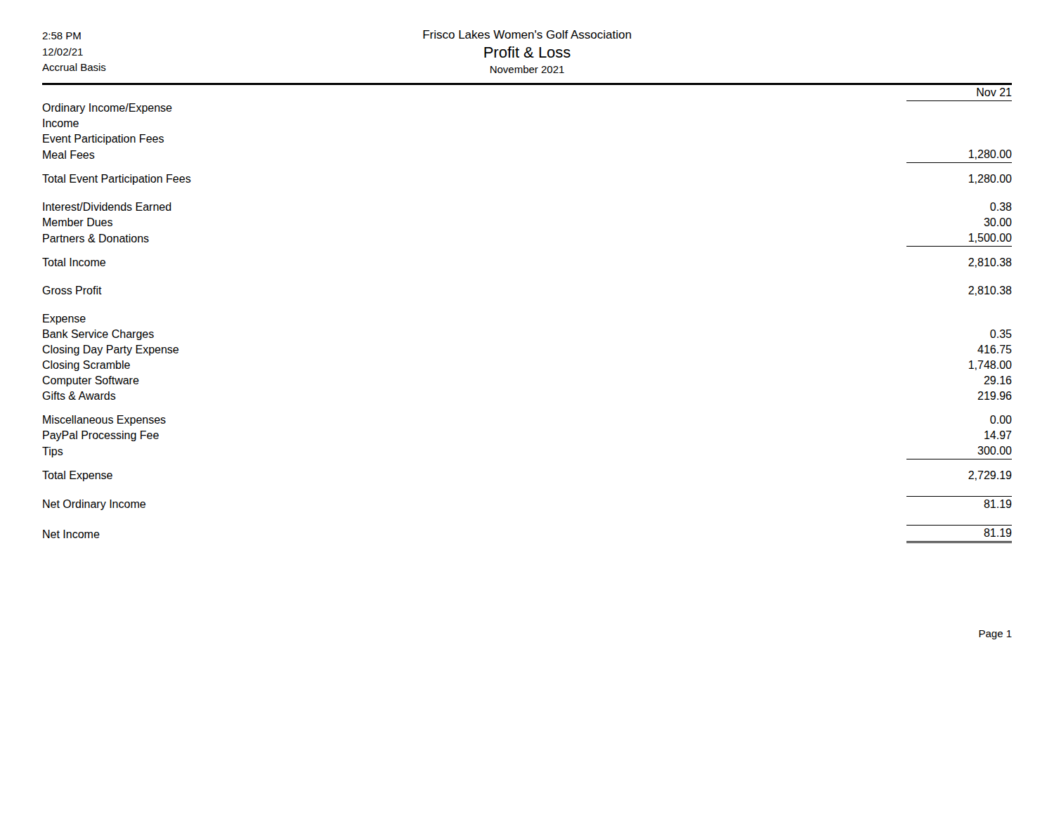2:58 PM
12/02/21
Accrual Basis
Frisco Lakes Women's Golf Association
Profit & Loss
November 2021
| | Nov 21 |
| Ordinary Income/Expense | |
| Income | |
| Event Participation Fees | |
| Meal Fees | 1,280.00 |
| Total Event Participation Fees | 1,280.00 |
| Interest/Dividends Earned | 0.38 |
| Member Dues | 30.00 |
| Partners & Donations | 1,500.00 |
| Total Income | 2,810.38 |
| Gross Profit | 2,810.38 |
| Expense | |
| Bank Service Charges | 0.35 |
| Closing Day Party Expense | 416.75 |
| Closing Scramble | 1,748.00 |
| Computer Software | 29.16 |
| Gifts & Awards | 219.96 |
| Miscellaneous Expenses | 0.00 |
| PayPal Processing Fee | 14.97 |
| Tips | 300.00 |
| Total Expense | 2,729.19 |
| Net Ordinary Income | 81.19 |
| Net Income | 81.19 |
Page 1